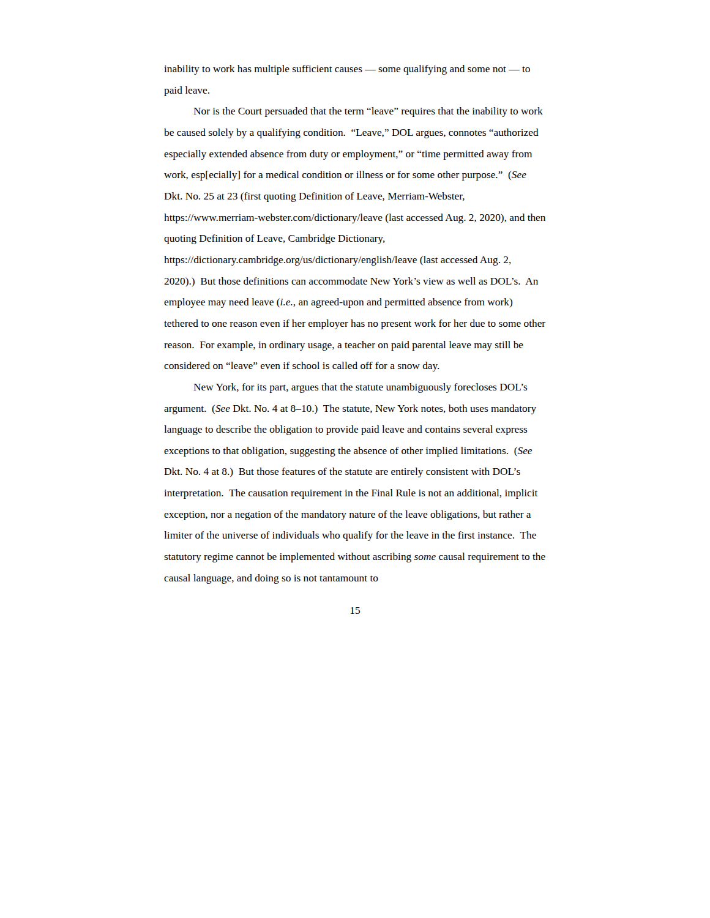inability to work has multiple sufficient causes — some qualifying and some not — to paid leave.
Nor is the Court persuaded that the term “leave” requires that the inability to work be caused solely by a qualifying condition. “Leave,” DOL argues, connotes “authorized especially extended absence from duty or employment,” or “time permitted away from work, esp[ecially] for a medical condition or illness or for some other purpose.” (See Dkt. No. 25 at 23 (first quoting Definition of Leave, Merriam-Webster, https://www.merriam-webster.com/dictionary/leave (last accessed Aug. 2, 2020), and then quoting Definition of Leave, Cambridge Dictionary, https://dictionary.cambridge.org/us/dictionary/english/leave (last accessed Aug. 2, 2020).) But those definitions can accommodate New York’s view as well as DOL’s. An employee may need leave (i.e., an agreed-upon and permitted absence from work) tethered to one reason even if her employer has no present work for her due to some other reason. For example, in ordinary usage, a teacher on paid parental leave may still be considered on “leave” even if school is called off for a snow day.
New York, for its part, argues that the statute unambiguously forecloses DOL’s argument. (See Dkt. No. 4 at 8–10.) The statute, New York notes, both uses mandatory language to describe the obligation to provide paid leave and contains several express exceptions to that obligation, suggesting the absence of other implied limitations. (See Dkt. No. 4 at 8.) But those features of the statute are entirely consistent with DOL’s interpretation. The causation requirement in the Final Rule is not an additional, implicit exception, nor a negation of the mandatory nature of the leave obligations, but rather a limiter of the universe of individuals who qualify for the leave in the first instance. The statutory regime cannot be implemented without ascribing some causal requirement to the causal language, and doing so is not tantamount to
15